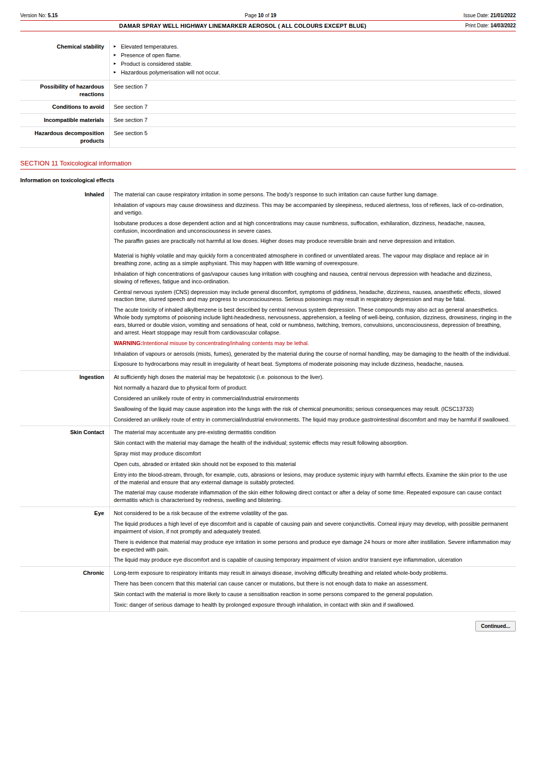Version No: 5.15
Page 10 of 19
Issue Date: 21/01/2022
DAMAR SPRAY WELL HIGHWAY LINEMARKER AEROSOL ( ALL COLOURS EXCEPT BLUE)
Print Date: 14/03/2022
| Chemical stability | Elevated temperatures. Presence of open flame. Product is considered stable. Hazardous polymerisation will not occur. |
| Possibility of hazardous reactions | See section 7 |
| Conditions to avoid | See section 7 |
| Incompatible materials | See section 7 |
| Hazardous decomposition products | See section 5 |
SECTION 11 Toxicological information
Information on toxicological effects
| Inhaled | The material can cause respiratory irritation in some persons. The body's response to such irritation can cause further lung damage. Inhalation of vapours may cause drowsiness and dizziness. This may be accompanied by sleepiness, reduced alertness, loss of reflexes, lack of co-ordination, and vertigo. Isobutane produces a dose dependent action and at high concentrations may cause numbness, suffocation, exhilaration, dizziness, headache, nausea, confusion, incoordination and unconsciousness in severe cases. The paraffin gases are practically not harmful at low doses. Higher doses may produce reversible brain and nerve depression and irritation. Material is highly volatile and may quickly form a concentrated atmosphere in confined or unventilated areas. The vapour may displace and replace air in breathing zone, acting as a simple asphyxiant. This may happen with little warning of overexposure. Inhalation of high concentrations of gas/vapour causes lung irritation with coughing and nausea, central nervous depression with headache and dizziness, slowing of reflexes, fatigue and inco-ordination. Central nervous system (CNS) depression may include general discomfort, symptoms of giddiness, headache, dizziness, nausea, anaesthetic effects, slowed reaction time, slurred speech and may progress to unconsciousness. Serious poisonings may result in respiratory depression and may be fatal. The acute toxicity of inhaled alkylbenzene is best described by central nervous system depression. These compounds may also act as general anaesthetics. Whole body symptoms of poisoning include light-headedness, nervousness, apprehension, a feeling of well-being, confusion, dizziness, drowsiness, ringing in the ears, blurred or double vision, vomiting and sensations of heat, cold or numbness, twitching, tremors, convulsions, unconsciousness, depression of breathing, and arrest. Heart stoppage may result from cardiovascular collapse. WARNING: Intentional misuse by concentrating/inhaling contents may be lethal. Inhalation of vapours or aerosols (mists, fumes), generated by the material during the course of normal handling, may be damaging to the health of the individual. Exposure to hydrocarbons may result in irregularity of heart beat. Symptoms of moderate poisoning may include dizziness, headache, nausea. |
| Ingestion | At sufficiently high doses the material may be hepatotoxic (i.e. poisonous to the liver). Not normally a hazard due to physical form of product. Considered an unlikely route of entry in commercial/industrial environments Swallowing of the liquid may cause aspiration into the lungs with the risk of chemical pneumonitis; serious consequences may result. (ICSC13733) Considered an unlikely route of entry in commercial/industrial environments. The liquid may produce gastrointestinal discomfort and may be harmful if swallowed. |
| Skin Contact | The material may accentuate any pre-existing dermatitis condition Skin contact with the material may damage the health of the individual; systemic effects may result following absorption. Spray mist may produce discomfort Open cuts, abraded or irritated skin should not be exposed to this material Entry into the blood-stream, through, for example, cuts, abrasions or lesions, may produce systemic injury with harmful effects. Examine the skin prior to the use of the material and ensure that any external damage is suitably protected. The material may cause moderate inflammation of the skin either following direct contact or after a delay of some time. Repeated exposure can cause contact dermatitis which is characterised by redness, swelling and blistering. |
| Eye | Not considered to be a risk because of the extreme volatility of the gas. The liquid produces a high level of eye discomfort and is capable of causing pain and severe conjunctivitis. Corneal injury may develop, with possible permanent impairment of vision, if not promptly and adequately treated. There is evidence that material may produce eye irritation in some persons and produce eye damage 24 hours or more after instillation. Severe inflammation may be expected with pain. The liquid may produce eye discomfort and is capable of causing temporary impairment of vision and/or transient eye inflammation, ulceration |
| Chronic | Long-term exposure to respiratory irritants may result in airways disease, involving difficulty breathing and related whole-body problems. There has been concern that this material can cause cancer or mutations, but there is not enough data to make an assessment. Skin contact with the material is more likely to cause a sensitisation reaction in some persons compared to the general population. Toxic: danger of serious damage to health by prolonged exposure through inhalation, in contact with skin and if swallowed. |
Continued...